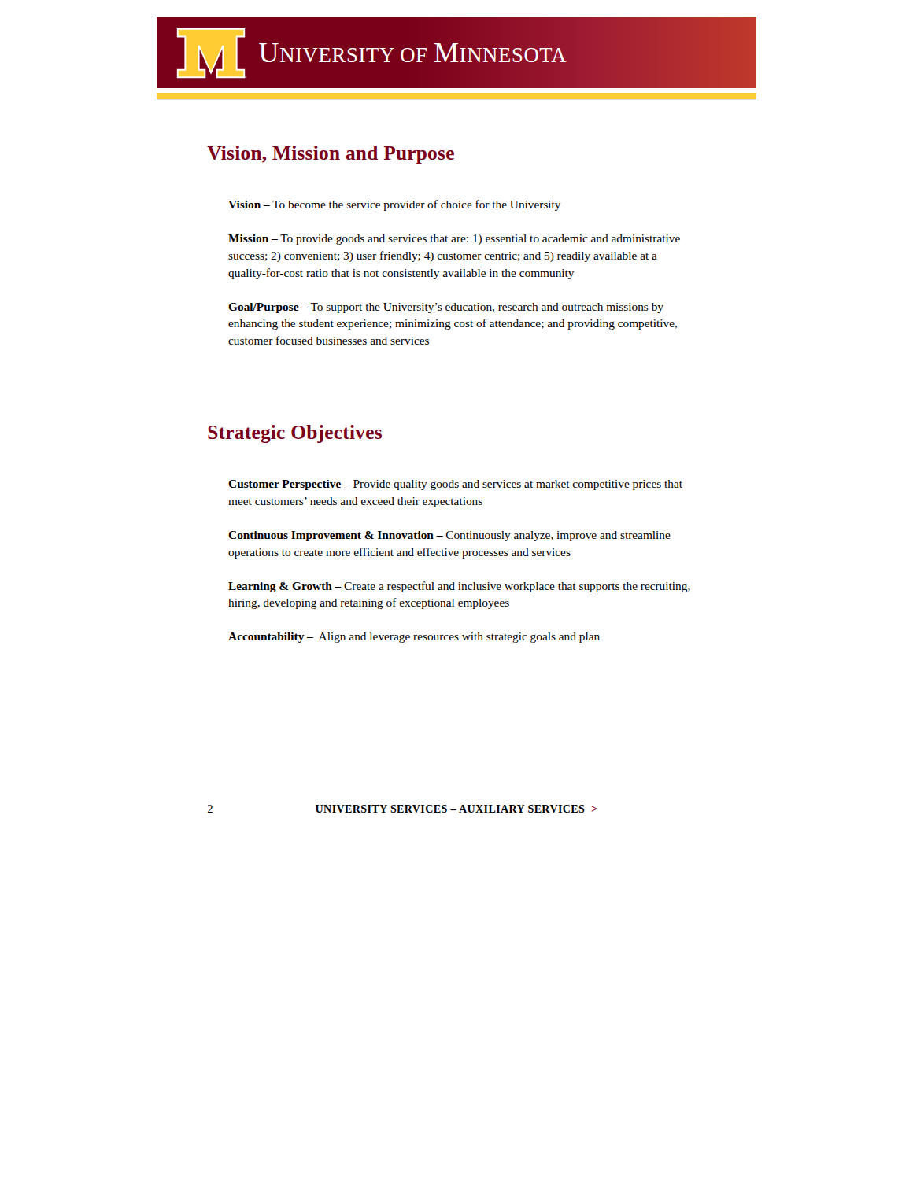®
UNIVERSITY OF MINNESOTA
Vision, Mission and Purpose
Vision – To become the service provider of choice for the University
Mission – To provide goods and services that are: 1) essential to academic and administrative success; 2) convenient; 3) user friendly; 4) customer centric; and 5) readily available at a quality-for-cost ratio that is not consistently available in the community
Goal/Purpose – To support the University’s education, research and outreach missions by enhancing the student experience; minimizing cost of attendance; and providing competitive, customer focused businesses and services
Strategic Objectives
Customer Perspective – Provide quality goods and services at market competitive prices that meet customers’ needs and exceed their expectations
Continuous Improvement & Innovation – Continuously analyze, improve and streamline operations to create more efficient and effective processes and services
Learning & Growth – Create a respectful and inclusive workplace that supports the recruiting, hiring, developing and retaining of exceptional employees
Accountability – Align and leverage resources with strategic goals and plan
2
UNIVERSITY SERVICES – AUXILIARY SERVICES >